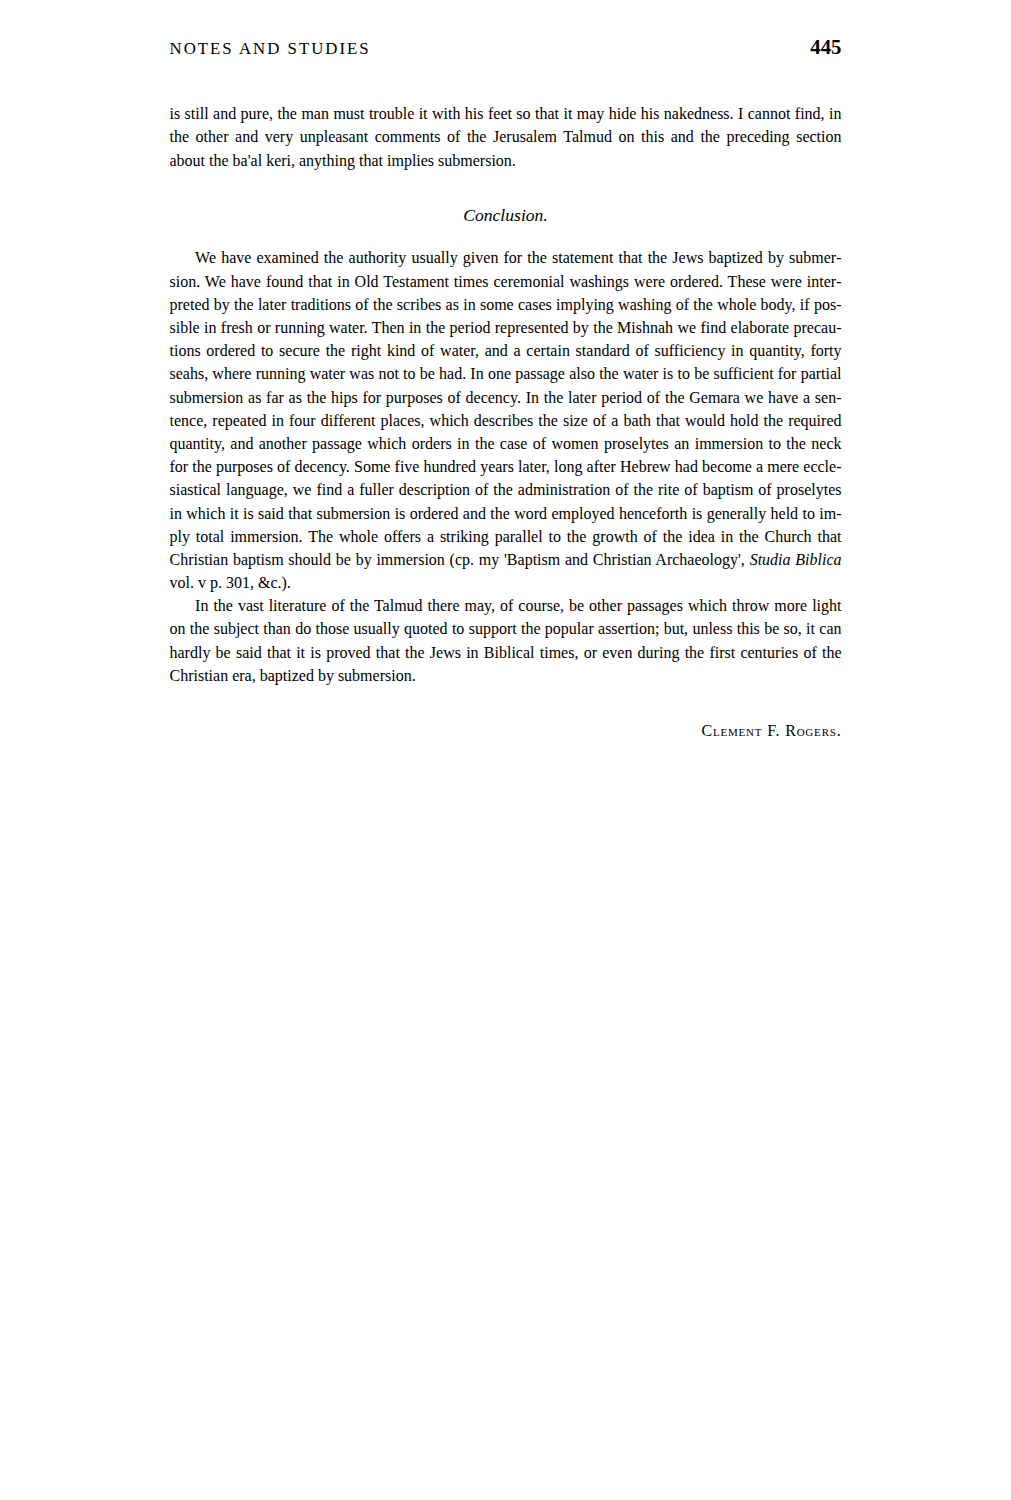Notes and Studies 445
is still and pure, the man must trouble it with his feet so that it may hide his nakedness. I cannot find, in the other and very unpleasant comments of the Jerusalem Talmud on this and the preceding section about the ba'al keri, anything that implies submersion.
Conclusion.
We have examined the authority usually given for the statement that the Jews baptized by submersion. We have found that in Old Testament times ceremonial washings were ordered. These were interpreted by the later traditions of the scribes as in some cases implying washing of the whole body, if possible in fresh or running water. Then in the period represented by the Mishnah we find elaborate precautions ordered to secure the right kind of water, and a certain standard of sufficiency in quantity, forty seahs, where running water was not to be had. In one passage also the water is to be sufficient for partial submersion as far as the hips for purposes of decency. In the later period of the Gemara we have a sentence, repeated in four different places, which describes the size of a bath that would hold the required quantity, and another passage which orders in the case of women proselytes an immersion to the neck for the purposes of decency. Some five hundred years later, long after Hebrew had become a mere ecclesiastical language, we find a fuller description of the administration of the rite of baptism of proselytes in which it is said that submersion is ordered and the word employed henceforth is generally held to imply total immersion. The whole offers a striking parallel to the growth of the idea in the Church that Christian baptism should be by immersion (cp. my 'Baptism and Christian Archaeology', Studia Biblica vol. v p. 301, &c.).
In the vast literature of the Talmud there may, of course, be other passages which throw more light on the subject than do those usually quoted to support the popular assertion; but, unless this be so, it can hardly be said that it is proved that the Jews in Biblical times, or even during the first centuries of the Christian era, baptized by submersion.
Clement F. Rogers.